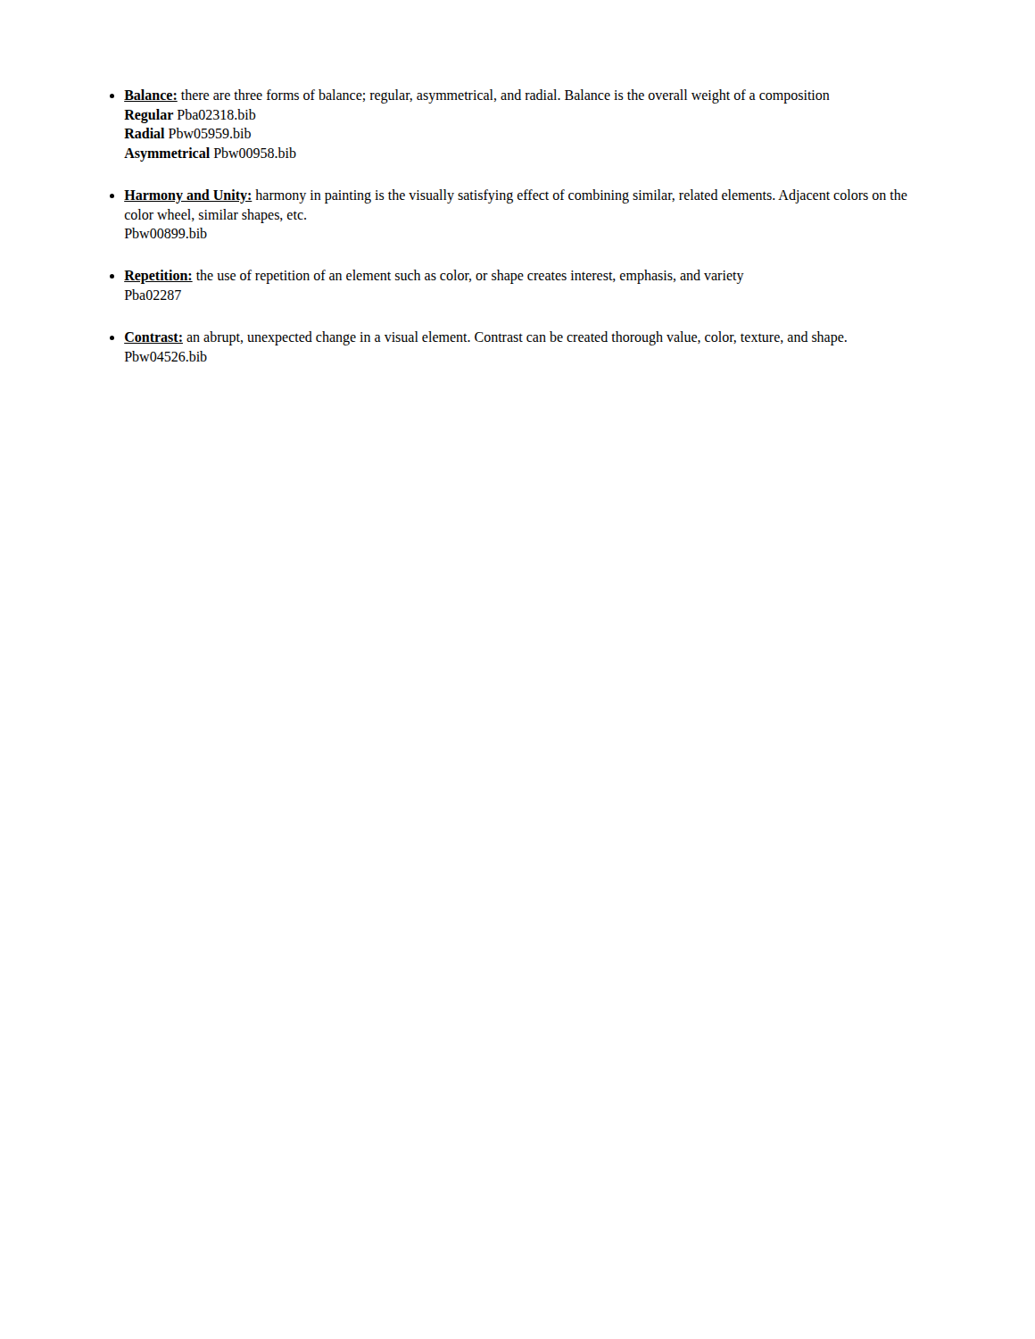Balance: there are three forms of balance; regular, asymmetrical, and radial. Balance is the overall weight of a composition
Regular Pba02318.bib
Radial Pbw05959.bib
Asymmetrical Pbw00958.bib
Harmony and Unity: harmony in painting is the visually satisfying effect of combining similar, related elements. Adjacent colors on the color wheel, similar shapes, etc.
Pbw00899.bib
Repetition: the use of repetition of an element such as color, or shape creates interest, emphasis, and variety
Pba02287
Contrast: an abrupt, unexpected change in a visual element. Contrast can be created thorough value, color, texture, and shape.
Pbw04526.bib